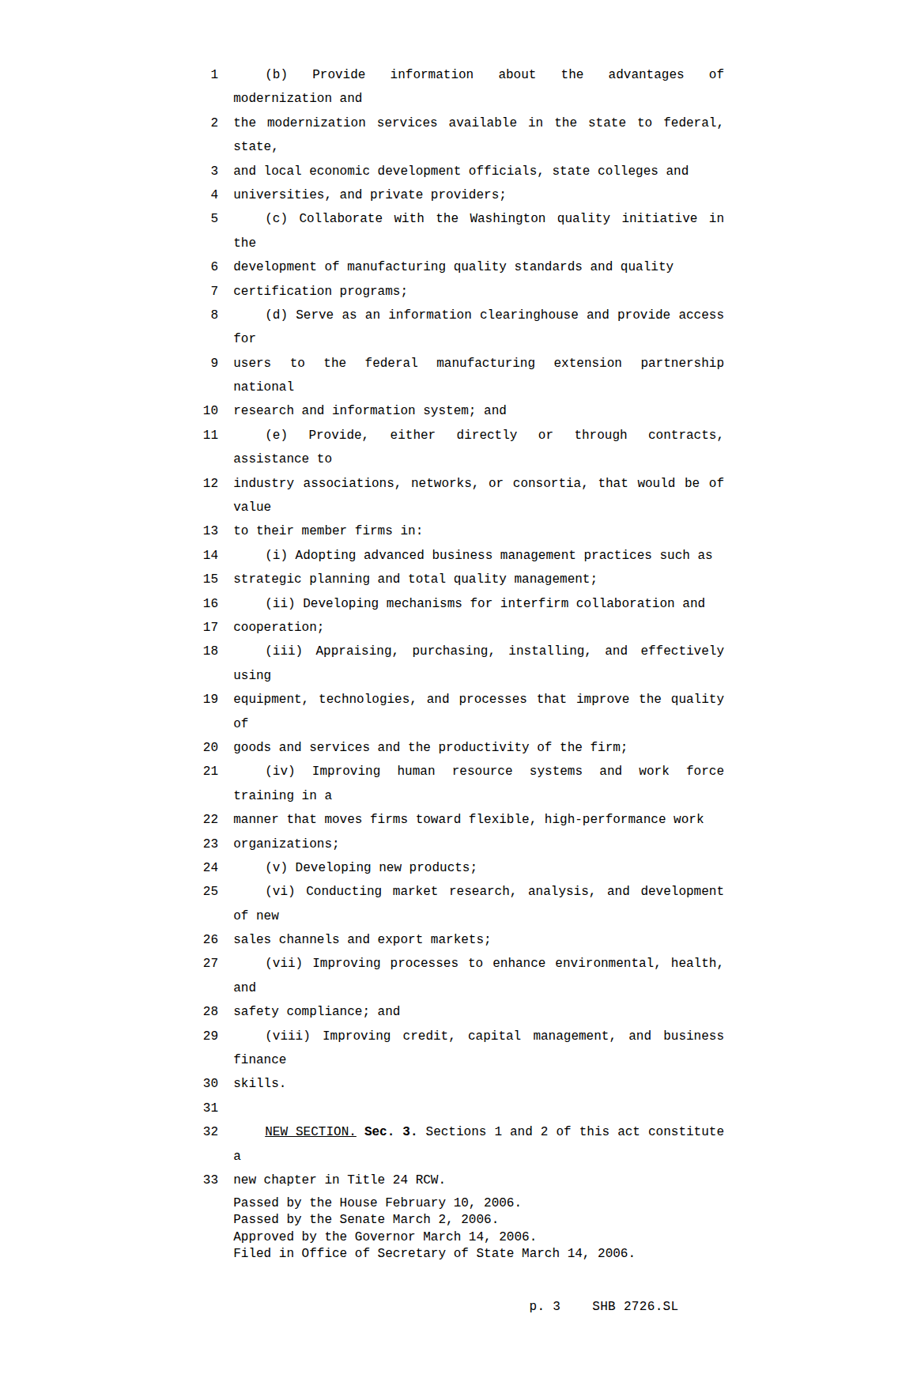(b) Provide information about the advantages of modernization and
the modernization services available in the state to federal, state,
and local economic development officials, state colleges and
universities, and private providers;
(c) Collaborate with the Washington quality initiative in the
development of manufacturing quality standards and quality
certification programs;
(d) Serve as an information clearinghouse and provide access for
users to the federal manufacturing extension partnership national
research and information system; and
(e) Provide, either directly or through contracts, assistance to
industry associations, networks, or consortia, that would be of value
to their member firms in:
(i) Adopting advanced business management practices such as
strategic planning and total quality management;
(ii) Developing mechanisms for interfirm collaboration and
cooperation;
(iii) Appraising, purchasing, installing, and effectively using
equipment, technologies, and processes that improve the quality of
goods and services and the productivity of the firm;
(iv) Improving human resource systems and work force training in a
manner that moves firms toward flexible, high-performance work
organizations;
(v) Developing new products;
(vi) Conducting market research, analysis, and development of new
sales channels and export markets;
(vii) Improving processes to enhance environmental, health, and
safety compliance; and
(viii) Improving credit, capital management, and business finance
skills.
NEW SECTION. Sec. 3. Sections 1 and 2 of this act constitute a
new chapter in Title 24 RCW.
Passed by the House February 10, 2006.
Passed by the Senate March 2, 2006.
Approved by the Governor March 14, 2006.
Filed in Office of Secretary of State March 14, 2006.
p. 3 SHB 2726.SL